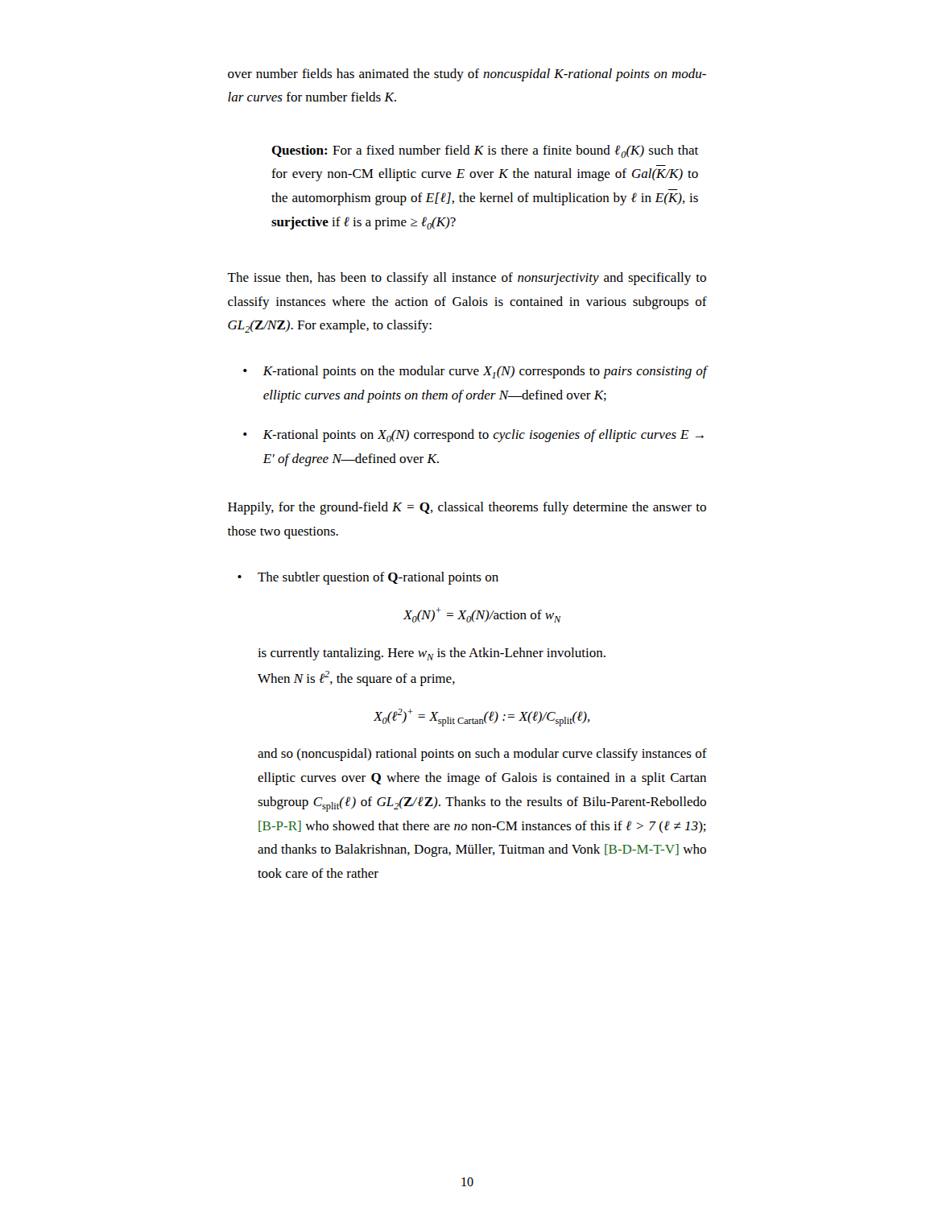over number fields has animated the study of noncuspidal K-rational points on modular curves for number fields K.
Question: For a fixed number field K is there a finite bound ℓ0(K) such that for every non-CM elliptic curve E over K the natural image of Gal(K/K) to the automorphism group of E[ℓ], the kernel of multiplication by ℓ in E(K), is surjective if ℓ is a prime ≥ ℓ0(K)?
The issue then, has been to classify all instance of nonsurjectivity and specifically to classify instances where the action of Galois is contained in various subgroups of GL2(Z/NZ). For example, to classify:
K-rational points on the modular curve X1(N) corresponds to pairs consisting of elliptic curves and points on them of order N—defined over K;
K-rational points on X0(N) correspond to cyclic isogenies of elliptic curves E → E′ of degree N—defined over K.
Happily, for the ground-field K = Q, classical theorems fully determine the answer to those two questions.
The subtler question of Q-rational points on
X0(N)+ = X0(N)/action of wN
is currently tantalizing. Here wN is the Atkin-Lehner involution.
When N is ℓ2, the square of a prime,
X0(ℓ2)+ = Xsplit Cartan(ℓ) := X(ℓ)/Csplit(ℓ),
and so (noncuspidal) rational points on such a modular curve classify instances of elliptic curves over Q where the image of Galois is contained in a split Cartan subgroup Csplit(ℓ) of GL2(Z/ℓZ). Thanks to the results of Bilu-Parent-Rebolledo [B-P-R] who showed that there are no non-CM instances of this if ℓ > 7 (ℓ ≠ 13); and thanks to Balakrishnan, Dogra, Müller, Tuitman and Vonk [B-D-M-T-V] who took care of the rather
10